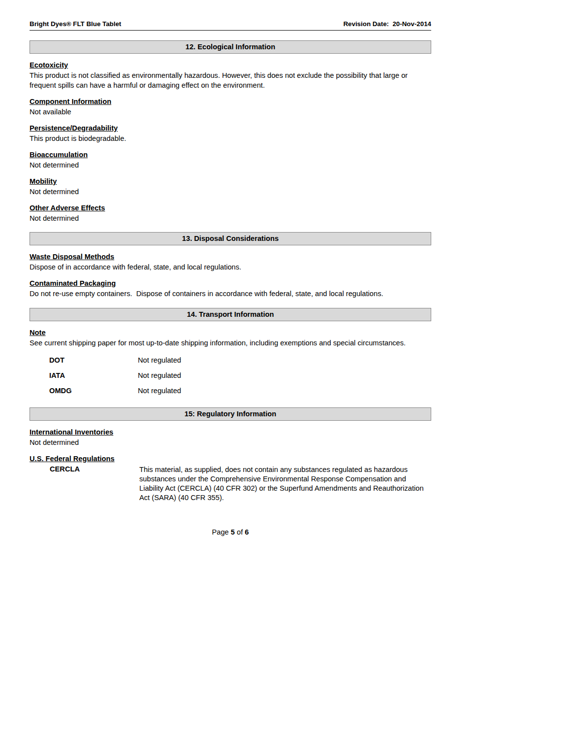Bright Dyes® FLT Blue Tablet Revision Date: 20-Nov-2014
12. Ecological Information
Ecotoxicity
This product is not classified as environmentally hazardous. However, this does not exclude the possibility that large or frequent spills can have a harmful or damaging effect on the environment.
Component Information
Not available
Persistence/Degradability
This product is biodegradable.
Bioaccumulation
Not determined
Mobility
Not determined
Other Adverse Effects
Not determined
13. Disposal Considerations
Waste Disposal Methods
Dispose of in accordance with federal, state, and local regulations.
Contaminated Packaging
Do not re-use empty containers. Dispose of containers in accordance with federal, state, and local regulations.
14. Transport Information
Note
See current shipping paper for most up-to-date shipping information, including exemptions and special circumstances.
| DOT | Not regulated |
| IATA | Not regulated |
| OMDG | Not regulated |
15: Regulatory Information
International Inventories
Not determined
U.S. Federal Regulations
| CERCLA | This material, as supplied, does not contain any substances regulated as hazardous substances under the Comprehensive Environmental Response Compensation and Liability Act (CERCLA) (40 CFR 302) or the Superfund Amendments and Reauthorization Act (SARA) (40 CFR 355). |
Page 5 of 6